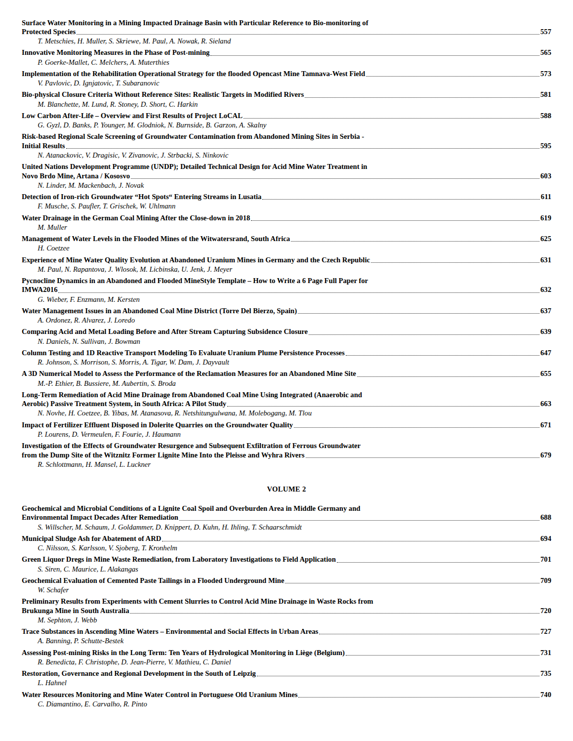Surface Water Monitoring in a Mining Impacted Drainage Basin with Particular Reference to Bio-monitoring of
Protected Species 557
T. Metschies, H. Muller, S. Skriewe, M. Paul, A. Nowak, R. Sieland
Innovative Monitoring Measures in the Phase of Post-mining 565
P. Goerke-Mallet, C. Melchers, A. Muterthies
Implementation of the Rehabilitation Operational Strategy for the flooded Opencast Mine Tamnava-West Field 573
V. Pavlovic, D. Ignjatovic, T. Subaranovic
Bio-physical Closure Criteria Without Reference Sites: Realistic Targets in Modified Rivers 581
M. Blanchette, M. Lund, R. Stoney, D. Short, C. Harkin
Low Carbon After-Life – Overview and First Results of Project LoCAL 588
G. Gyzl, D. Banks, P. Younger, M. Glodniok, N. Burnside, B. Garzon, A. Skalny
Risk-based Regional Scale Screening of Groundwater Contamination from Abandoned Mining Sites in Serbia -
Initial Results 595
N. Atanackovic, V. Dragisic, V. Zivanovic, J. Strbacki, S. Ninkovic
United Nations Development Programme (UNDP); Detailed Technical Design for Acid Mine Water Treatment in
Novo Brdo Mine, Artana / Kososvo 603
N. Linder, M. Mackenbach, J. Novak
Detection of Iron-rich Groundwater “Hot Spots“ Entering Streams in Lusatia 611
F. Musche, S. Paufler, T. Grischek, W. Uhlmann
Water Drainage in the German Coal Mining After the Close-down in 2018 619
M. Muller
Management of Water Levels in the Flooded Mines of the Witwatersrand, South Africa 625
H. Coetzee
Experience of Mine Water Quality Evolution at Abandoned Uranium Mines in Germany and the Czech Republic 631
M. Paul, N. Rapantova, J. Wlosok, M. Licbinska, U. Jenk, J. Meyer
Pycnocline Dynamics in an Abandoned and Flooded MineStyle Template – How to Write a 6 Page Full Paper for
IMWA2016 632
G. Wieber, F. Enzmann, M. Kersten
Water Management Issues in an Abandoned Coal Mine District (Torre Del Bierzo, Spain) 637
A. Ordonez, R. Alvarez, J. Loredo
Comparing Acid and Metal Loading Before and After Stream Capturing Subsidence Closure 639
N. Daniels, N. Sullivan, J. Bowman
Column Testing and 1D Reactive Transport Modeling To Evaluate Uranium Plume Persistence Processes 647
R. Johnson, S. Morrison, S. Morris, A. Tigar, W. Dam, J. Dayvault
A 3D Numerical Model to Assess the Performance of the Reclamation Measures for an Abandoned Mine Site 655
M.-P. Ethier, B. Bussiere, M. Aubertin, S. Broda
Long-Term Remediation of Acid Mine Drainage from Abandoned Coal Mine Using Integrated (Anaerobic and
Aerobic) Passive Treatment System, in South Africa: A Pilot Study 663
N. Novhe, H. Coetzee, B. Yibas, M. Atanasova, R. Netshitungulwana, M. Molebogang, M. Tlou
Impact of Fertilizer Effluent Disposed in Dolerite Quarries on the Groundwater Quality 671
P. Lourens, D. Vermeulen, F. Fourie, J. Haumann
Investigation of the Effects of Groundwater Resurgence and Subsequent Exfiltration of Ferrous Groundwater
from the Dump Site of the Witznitz Former Lignite Mine Into the Pleisse and Wyhra Rivers 679
R. Schlottmann, H. Mansel, L. Luckner
VOLUME 2
Geochemical and Microbial Conditions of a Lignite Coal Spoil and Overburden Area in Middle Germany and
Environmental Impact Decades After Remediation 688
S. Willscher, M. Schaum, J. Goldammer, D. Knippert, D. Kuhn, H. Ihling, T. Schaarschmidt
Municipal Sludge Ash for Abatement of ARD 694
C. Nilsson, S. Karlsson, V. Sjoberg, T. Kronhelm
Green Liquor Dregs in Mine Waste Remediation, from Laboratory Investigations to Field Application 701
S. Siren, C. Maurice, L. Alakangas
Geochemical Evaluation of Cemented Paste Tailings in a Flooded Underground Mine 709
W. Schafer
Preliminary Results from Experiments with Cement Slurries to Control Acid Mine Drainage in Waste Rocks from
Brukunga Mine in South Australia 720
M. Sephton, J. Webb
Trace Substances in Ascending Mine Waters – Environmental and Social Effects in Urban Areas 727
A. Banning, P. Schutte-Bestek
Assessing Post-mining Risks in the Long Term: Ten Years of Hydrological Monitoring in Liège (Belgium) 731
R. Benedicta, F. Christophe, D. Jean-Pierre, V. Mathieu, C. Daniel
Restoration, Governance and Regional Development in the South of Leipzig 735
L. Hahnel
Water Resources Monitoring and Mine Water Control in Portuguese Old Uranium Mines 740
C. Diamantino, E. Carvalho, R. Pinto